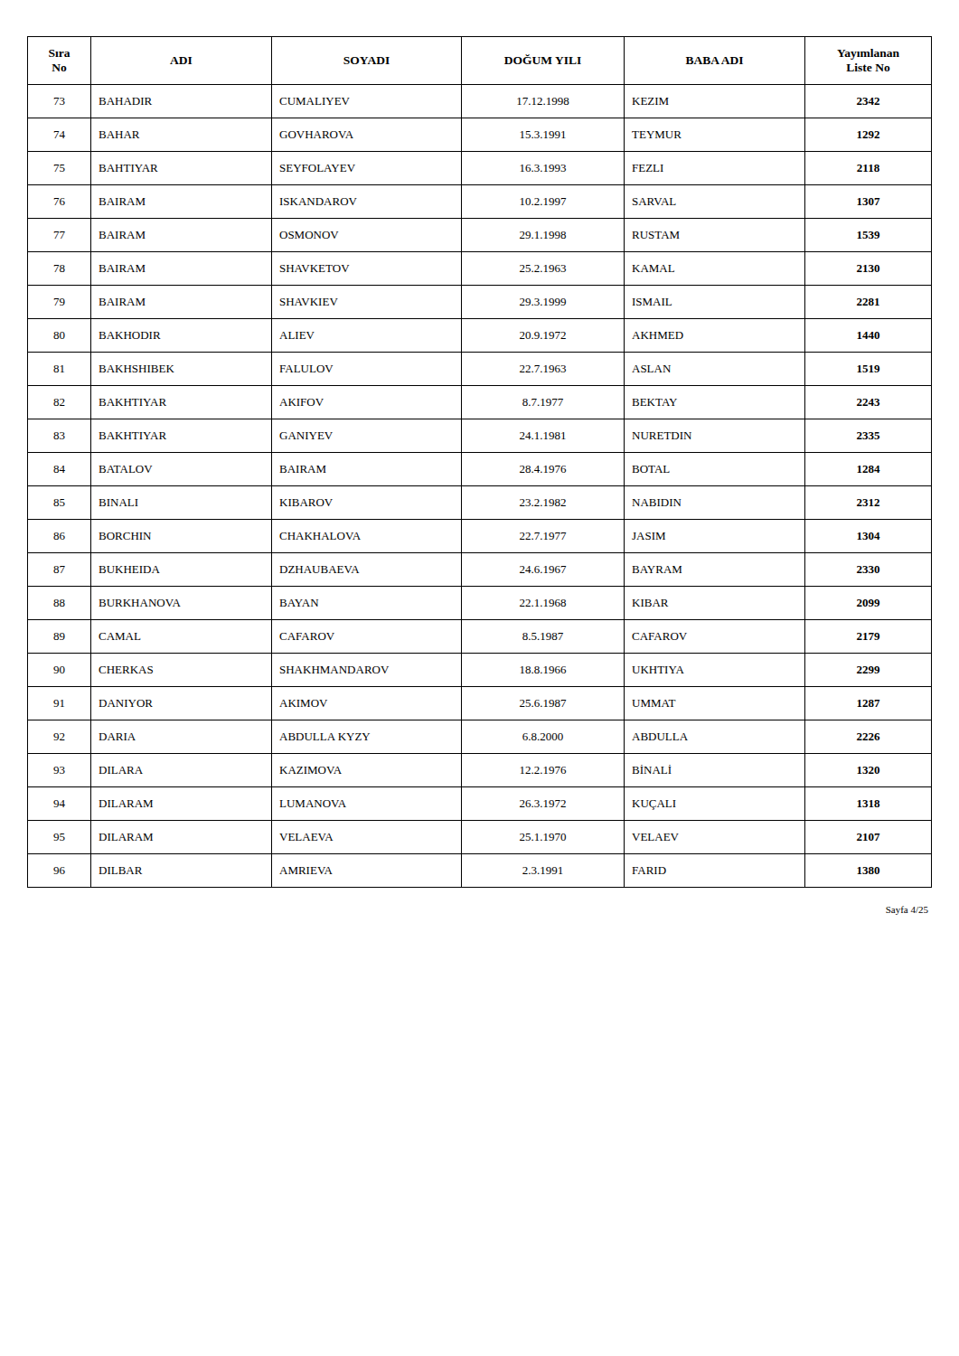| Sıra No | ADI | SOYADI | DOĞUM YILI | BABA ADI | Yayımlanan Liste No |
| --- | --- | --- | --- | --- | --- |
| 73 | BAHADIR | CUMALIYEV | 17.12.1998 | KEZIM | 2342 |
| 74 | BAHAR | GOVHAROVA | 15.3.1991 | TEYMUR | 1292 |
| 75 | BAHTIYAR | SEYFOLAYEV | 16.3.1993 | FEZLI | 2118 |
| 76 | BAIRAM | ISKANDAROV | 10.2.1997 | SARVAL | 1307 |
| 77 | BAIRAM | OSMONOV | 29.1.1998 | RUSTAM | 1539 |
| 78 | BAIRAM | SHAVKETOV | 25.2.1963 | KAMAL | 2130 |
| 79 | BAIRAM | SHAVKIEV | 29.3.1999 | ISMAIL | 2281 |
| 80 | BAKHODIR | ALIEV | 20.9.1972 | AKHMED | 1440 |
| 81 | BAKHSHIBEK | FALULOV | 22.7.1963 | ASLAN | 1519 |
| 82 | BAKHTIYAR | AKIFOV | 8.7.1977 | BEKTAY | 2243 |
| 83 | BAKHTIYAR | GANIYEV | 24.1.1981 | NURETDIN | 2335 |
| 84 | BATALOV | BAIRAM | 28.4.1976 | BOTAL | 1284 |
| 85 | BINALI | KIBAROV | 23.2.1982 | NABIDIN | 2312 |
| 86 | BORCHIN | CHAKHALOVA | 22.7.1977 | JASIM | 1304 |
| 87 | BUKHEIDA | DZHAUBAEVA | 24.6.1967 | BAYRAM | 2330 |
| 88 | BURKHANOVA | BAYAN | 22.1.1968 | KIBAR | 2099 |
| 89 | CAMAL | CAFAROV | 8.5.1987 | CAFAROV | 2179 |
| 90 | CHERKAS | SHAKHMANDAROV | 18.8.1966 | UKHTIYA | 2299 |
| 91 | DANIYOR | AKIMOV | 25.6.1987 | UMMAT | 1287 |
| 92 | DARIA | ABDULLA KYZY | 6.8.2000 | ABDULLA | 2226 |
| 93 | DILARA | KAZIMOVA | 12.2.1976 | BİNALİ | 1320 |
| 94 | DILARAM | LUMANOVA | 26.3.1972 | KUÇALI | 1318 |
| 95 | DILARAM | VELAEVA | 25.1.1970 | VELAEV | 2107 |
| 96 | DILBAR | AMRIEVA | 2.3.1991 | FARID | 1380 |
Sayfa 4/25